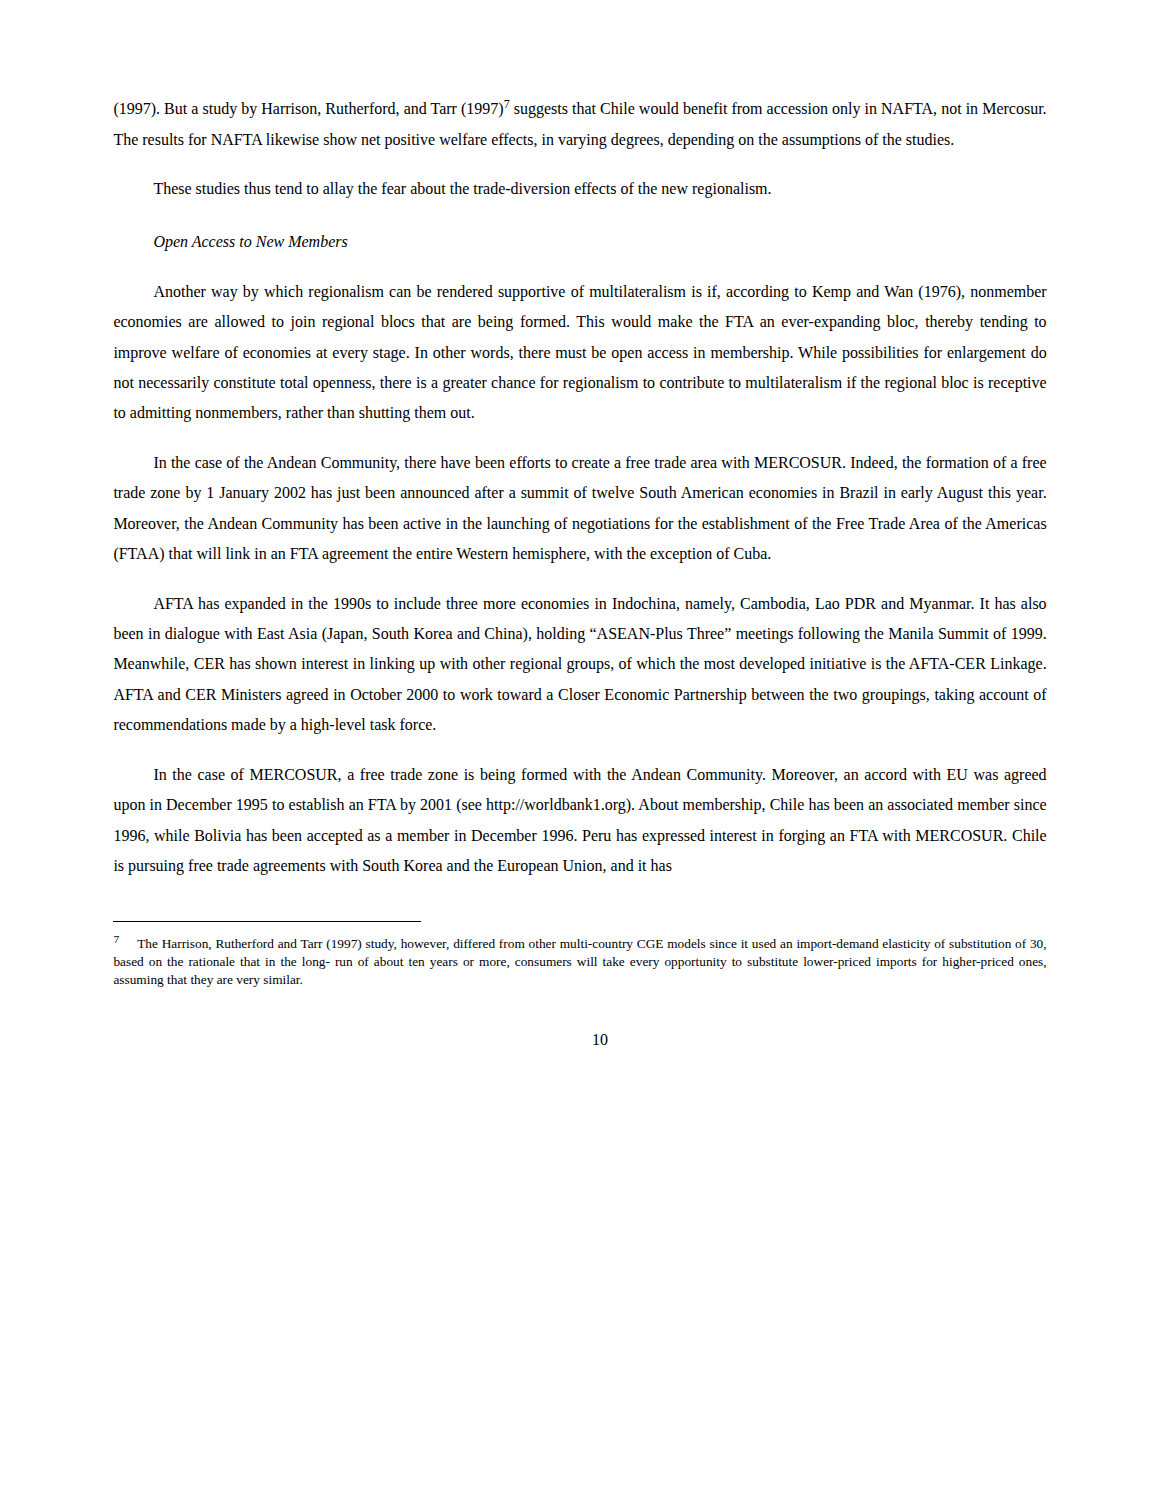(1997). But a study by Harrison, Rutherford, and Tarr (1997)7 suggests that Chile would benefit from accession only in NAFTA, not in Mercosur. The results for NAFTA likewise show net positive welfare effects, in varying degrees, depending on the assumptions of the studies.
These studies thus tend to allay the fear about the trade-diversion effects of the new regionalism.
Open Access to New Members
Another way by which regionalism can be rendered supportive of multilateralism is if, according to Kemp and Wan (1976), nonmember economies are allowed to join regional blocs that are being formed. This would make the FTA an ever-expanding bloc, thereby tending to improve welfare of economies at every stage. In other words, there must be open access in membership. While possibilities for enlargement do not necessarily constitute total openness, there is a greater chance for regionalism to contribute to multilateralism if the regional bloc is receptive to admitting nonmembers, rather than shutting them out.
In the case of the Andean Community, there have been efforts to create a free trade area with MERCOSUR. Indeed, the formation of a free trade zone by 1 January 2002 has just been announced after a summit of twelve South American economies in Brazil in early August this year. Moreover, the Andean Community has been active in the launching of negotiations for the establishment of the Free Trade Area of the Americas (FTAA) that will link in an FTA agreement the entire Western hemisphere, with the exception of Cuba.
AFTA has expanded in the 1990s to include three more economies in Indochina, namely, Cambodia, Lao PDR and Myanmar. It has also been in dialogue with East Asia (Japan, South Korea and China), holding “ASEAN-Plus Three” meetings following the Manila Summit of 1999. Meanwhile, CER has shown interest in linking up with other regional groups, of which the most developed initiative is the AFTA-CER Linkage. AFTA and CER Ministers agreed in October 2000 to work toward a Closer Economic Partnership between the two groupings, taking account of recommendations made by a high-level task force.
In the case of MERCOSUR, a free trade zone is being formed with the Andean Community. Moreover, an accord with EU was agreed upon in December 1995 to establish an FTA by 2001 (see http://worldbank1.org). About membership, Chile has been an associated member since 1996, while Bolivia has been accepted as a member in December 1996. Peru has expressed interest in forging an FTA with MERCOSUR. Chile is pursuing free trade agreements with South Korea and the European Union, and it has
7 The Harrison, Rutherford and Tarr (1997) study, however, differed from other multi-country CGE models since it used an import-demand elasticity of substitution of 30, based on the rationale that in the long- run of about ten years or more, consumers will take every opportunity to substitute lower-priced imports for higher-priced ones, assuming that they are very similar.
10